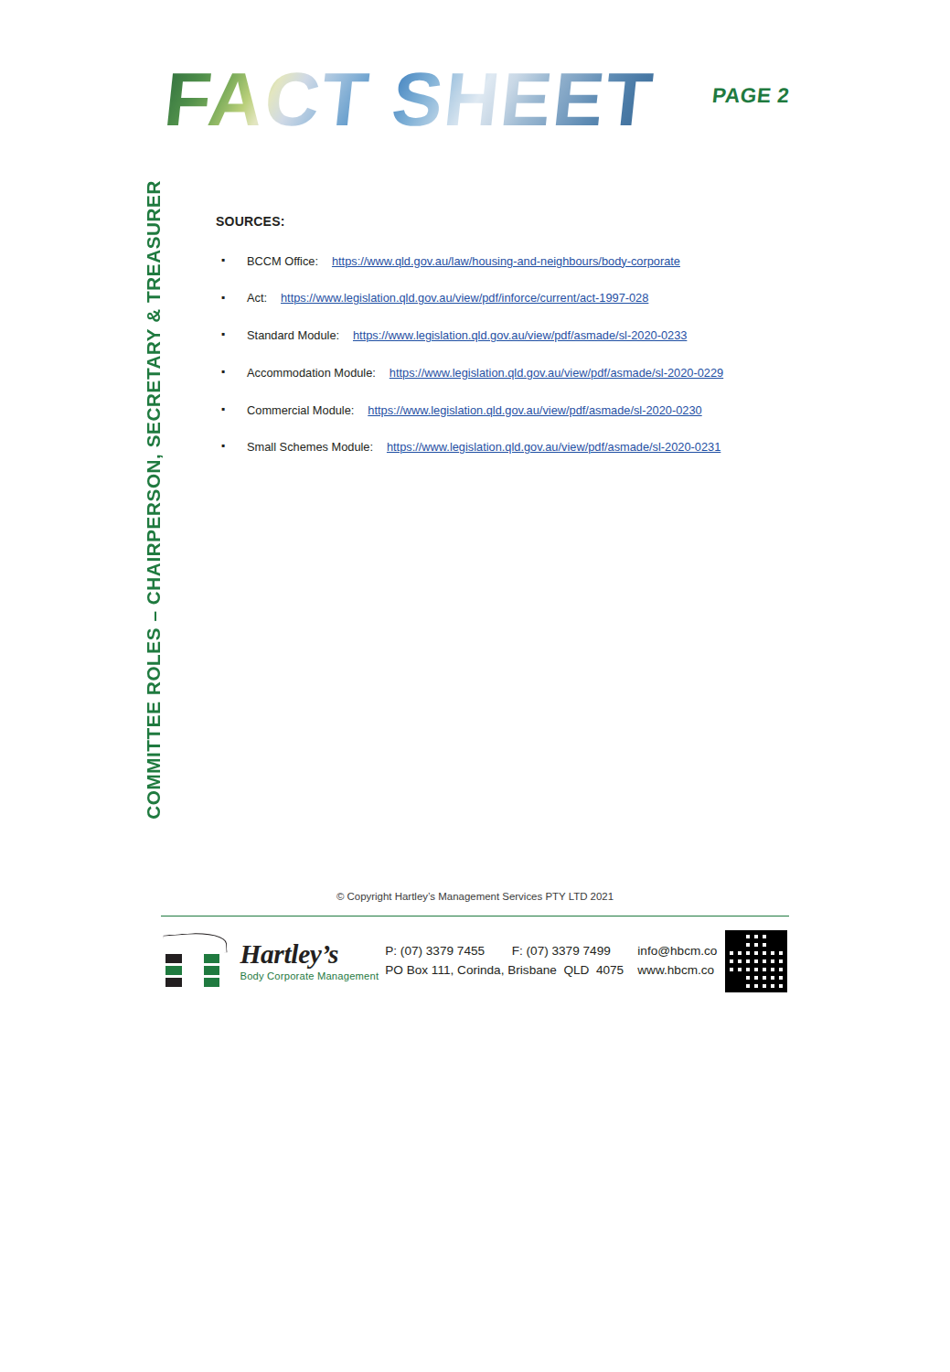Fact Sheet
PAGE 2
COMMITTEE ROLES – CHAIRPERSON, SECRETARY & TREASURER
SOURCES:
BCCM Office: https://www.qld.gov.au/law/housing-and-neighbours/body-corporate
Act: https://www.legislation.qld.gov.au/view/pdf/inforce/current/act-1997-028
Standard Module: https://www.legislation.qld.gov.au/view/pdf/asmade/sl-2020-0233
Accommodation Module: https://www.legislation.qld.gov.au/view/pdf/asmade/sl-2020-0229
Commercial Module: https://www.legislation.qld.gov.au/view/pdf/asmade/sl-2020-0230
Small Schemes Module: https://www.legislation.qld.gov.au/view/pdf/asmade/sl-2020-0231
© Copyright Hartley’s Management Services PTY LTD 2021
Hartley’s
Body Corporate Management
| P: (07) 3379 7455 | F: (07) 3379 7499 | info@hbcm.co |
| PO Box 111, Corinda, Brisbane QLD 4075 | www.hbcm.co |